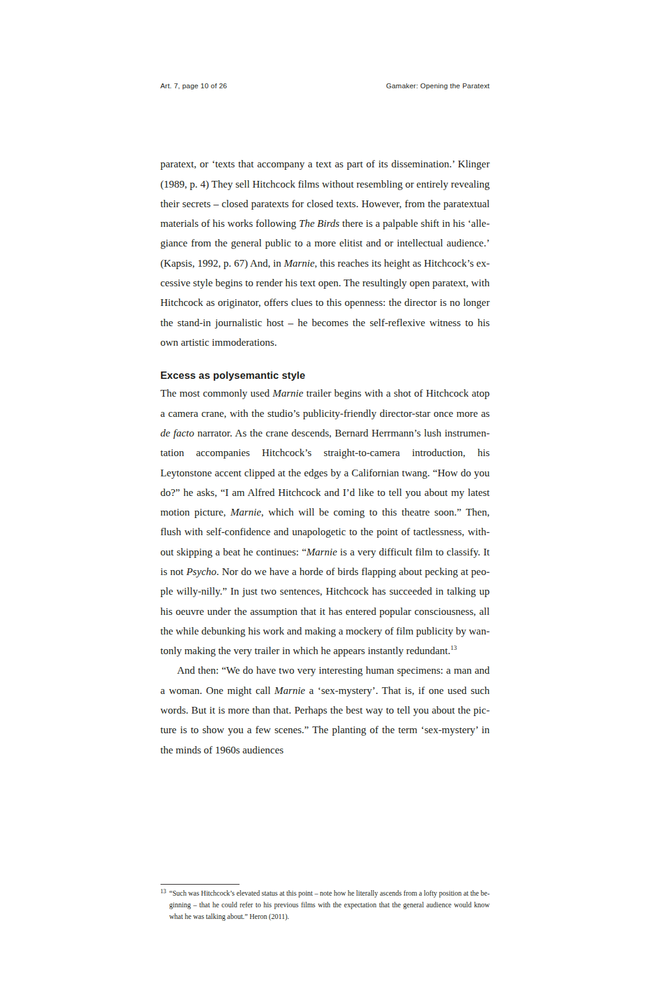Art. 7, page 10 of 26 Gamaker: Opening the Paratext
paratext, or ‘texts that accompany a text as part of its dissemination.’ Klinger (1989, p. 4) They sell Hitchcock films without resembling or entirely revealing their secrets – closed paratexts for closed texts. However, from the paratextual materials of his works following The Birds there is a palpable shift in his ‘allegiance from the general public to a more elitist and or intellectual audience.’ (Kapsis, 1992, p. 67) And, in Marnie, this reaches its height as Hitchcock’s excessive style begins to render his text open. The resultingly open paratext, with Hitchcock as originator, offers clues to this openness: the director is no longer the stand-in journalistic host – he becomes the self-reflexive witness to his own artistic immoderations.
Excess as polysemantic style
The most commonly used Marnie trailer begins with a shot of Hitchcock atop a camera crane, with the studio’s publicity-friendly director-star once more as de facto narrator. As the crane descends, Bernard Herrmann’s lush instrumentation accompanies Hitchcock’s straight-to-camera introduction, his Leytonstone accent clipped at the edges by a Californian twang. “How do you do?” he asks, “I am Alfred Hitchcock and I’d like to tell you about my latest motion picture, Marnie, which will be coming to this theatre soon.” Then, flush with self-confidence and unapologetic to the point of tactlessness, without skipping a beat he continues: “Marnie is a very difficult film to classify. It is not Psycho. Nor do we have a horde of birds flapping about pecking at people willy-nilly.” In just two sentences, Hitchcock has succeeded in talking up his oeuvre under the assumption that it has entered popular consciousness, all the while debunking his work and making a mockery of film publicity by wantonly making the very trailer in which he appears instantly redundant.13
And then: “We do have two very interesting human specimens: a man and a woman. One might call Marnie a ‘sex-mystery’. That is, if one used such words. But it is more than that. Perhaps the best way to tell you about the picture is to show you a few scenes.” The planting of the term ‘sex-mystery’ in the minds of 1960s audiences
13
“Such was Hitchcock’s elevated status at this point – note how he literally ascends from a lofty position at the beginning – that he could refer to his previous films with the expectation that the general audience would know what he was talking about.” Heron (2011).